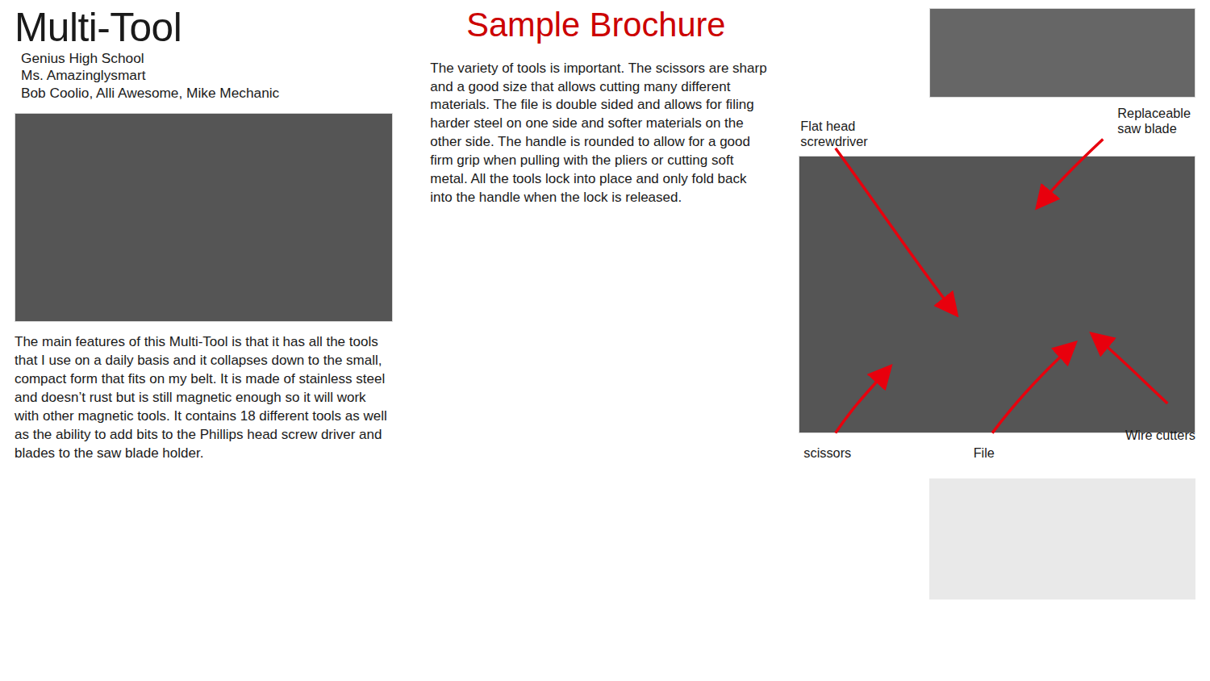Multi-Tool
Genius High School Ms. Amazinglysmart Bob Coolio, Alli Awesome, Mike Mechanic
The main features of this Multi-Tool is that it has all the tools that I use on a daily basis and it collapses down to the small, compact form that fits on my belt. It is made of stainless steel and doesn’t rust but is still magnetic enough so it will work with other magnetic tools. It contains 18 different tools as well as the ability to add bits to the Phillips head screw driver and blades to the saw blade holder.
Sample Brochure
The variety of tools is important. The scissors are sharp and a good size that allows cutting many different materials. The file is double sided and allows for filing harder steel on one side and softer materials on the other side. The handle is rounded to allow for a good firm grip when pulling with the pliers or cutting soft metal. All the tools lock into place and only fold back into the handle when the lock is released.
Plier Lock Button · Retract Pliers · Extend Pliers · METHOD 1
Flat head
screwdriver Replaceable
saw blade scissors File Wire cutters